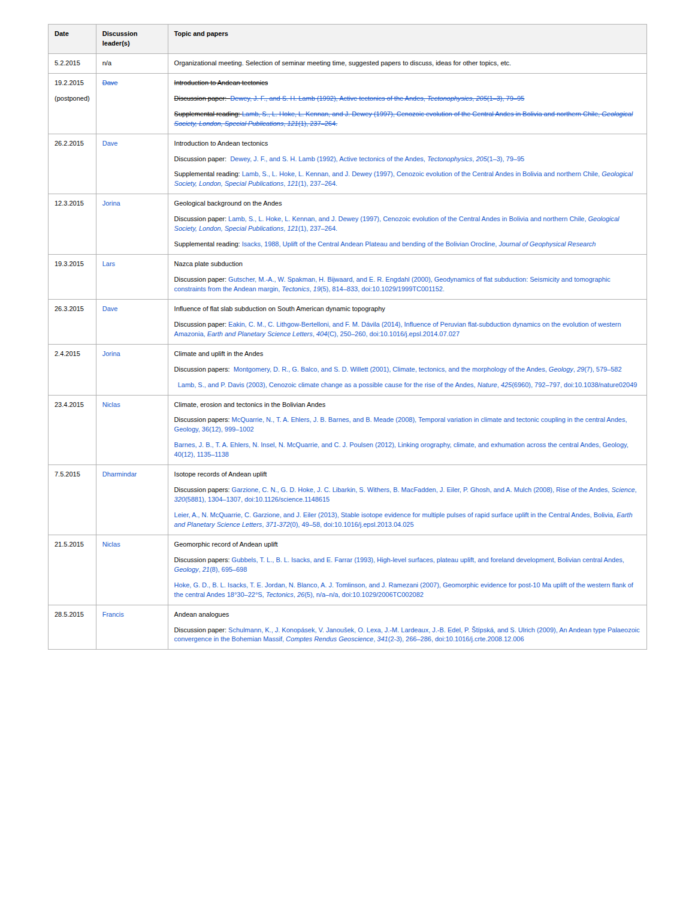| Date | Discussion leader(s) | Topic and papers |
| --- | --- | --- |
| 5.2.2015 | n/a | Organizational meeting. Selection of seminar meeting time, suggested papers to discuss, ideas for other topics, etc. |
| 19.2.2015 (postponed) | Dave | Introduction to Andean tectonics Discussion paper: Dewey, J. F., and S. H. Lamb (1992), Active tectonics of the Andes, Tectonophysics , 205 (1–3), 79–95 Supplemental reading: Lamb, S., L. Hoke, L. Kennan, and J. Dewey (1997), Cenozoic evolution of the Central Andes in Bolivia and northern Chile, Geological Society, London, Special Publications , 121 (1), 237–264. |
| 26.2.2015 | Dave | Introduction to Andean tectonics Discussion paper: Dewey, J. F., and S. H. Lamb (1992), Active tectonics of the Andes, Tectonophysics , 205 (1–3), 79–95 Supplemental reading: Lamb, S., L. Hoke, L. Kennan, and J. Dewey (1997), Cenozoic evolution of the Central Andes in Bolivia and northern Chile, Geological Society, London, Special Publications , 121 (1), 237–264. |
| 12.3.2015 | Jorina | Geological background on the Andes Discussion paper: Lamb, S., L. Hoke, L. Kennan, and J. Dewey (1997), Cenozoic evolution of the Central Andes in Bolivia and northern Chile, Geological Society, London, Special Publications , 121 (1), 237–264. Supplemental reading: Isacks, 1988, Uplift of the Central Andean Plateau and bending of the Bolivian Orocline, Journal of Geophysical Research |
| 19.3.2015 | Lars | Nazca plate subduction Discussion paper: Gutscher, M.-A., W. Spakman, H. Bijwaard, and E. R. Engdahl (2000), Geodynamics of flat subduction: Seismicity and tomographic constraints from the Andean margin, Tectonics , 19 (5), 814–833, doi:10.1029/1999TC001152. |
| 26.3.2015 | Dave | Influence of flat slab subduction on South American dynamic topography Discussion paper: Eakin, C. M., C. Lithgow-Bertelloni, and F. M. Dávila (2014), Influence of Peruvian flat-subduction dynamics on the evolution of western Amazonia, Earth and Planetary Science Letters , 404 (C), 250–260, doi:10.1016/j.epsl.2014.07.027 |
| 2.4.2015 | Jorina | Climate and uplift in the Andes Discussion papers: Montgomery, D. R., G. Balco, and S. D. Willett (2001), Climate, tectonics, and the morphology of the Andes, Geology , 29 (7), 579–582 Lamb, S., and P. Davis (2003), Cenozoic climate change as a possible cause for the rise of the Andes, Nature , 425 (6960), 792–797, doi:10.1038/nature02049 |
| 23.4.2015 | Niclas | Climate, erosion and tectonics in the Bolivian Andes Discussion papers: McQuarrie, N., T. A. Ehlers, J. B. Barnes, and B. Meade (2008), Temporal variation in climate and tectonic coupling in the central Andes, Geology, 36(12), 999–1002 Barnes, J. B., T. A. Ehlers, N. Insel, N. McQuarrie, and C. J. Poulsen (2012), Linking orography, climate, and exhumation across the central Andes, Geology, 40(12), 1135–1138 |
| 7.5.2015 | Dharmindar | Isotope records of Andean uplift Discussion papers: Garzione, C. N., G. D. Hoke, J. C. Libarkin, S. Withers, B. MacFadden, J. Eiler, P. Ghosh, and A. Mulch (2008), Rise of the Andes, Science , 320 (5881), 1304–1307, doi:10.1126/science.1148615 Leier, A., N. McQuarrie, C. Garzione, and J. Eiler (2013), Stable isotope evidence for multiple pulses of rapid surface uplift in the Central Andes, Bolivia, Earth and Planetary Science Letters , 371-372 (0), 49–58, doi:10.1016/j.epsl.2013.04.025 |
| 21.5.2015 | Niclas | Geomorphic record of Andean uplift Discussion papers: Gubbels, T. L., B. L. Isacks, and E. Farrar (1993), High-level surfaces, plateau uplift, and foreland development, Bolivian central Andes, Geology , 21 (8), 695–698 Hoke, G. D., B. L. Isacks, T. E. Jordan, N. Blanco, A. J. Tomlinson, and J. Ramezani (2007), Geomorphic evidence for post-10 Ma uplift of the western flank of the central Andes 18°30–22°S, Tectonics , 26 (5), n/a–n/a, doi:10.1029/2006TC002082 |
| 28.5.2015 | Francis | Andean analogues Discussion paper: Schulmann, K., J. Konopásek, V. Janoušek, O. Lexa, J.-M. Lardeaux, J.-B. Edel, P. Štípská, and S. Ulrich (2009), An Andean type Palaeozoic convergence in the Bohemian Massif, Comptes Rendus Geoscience , 341 (2-3), 266–286, doi:10.1016/j.crte.2008.12.006 |